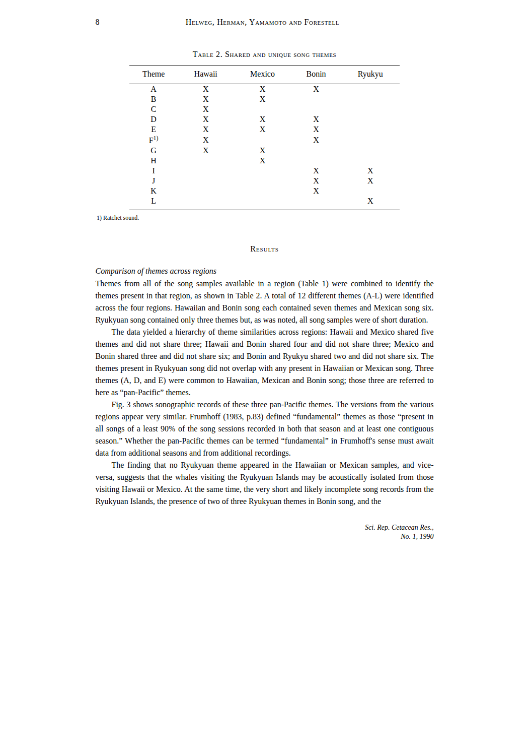8 Helweg, Herman, Yamamoto and Forestell
Table 2. Shared and unique song themes
| Theme | Hawaii | Mexico | Bonin | Ryukyu |
| --- | --- | --- | --- | --- |
| A | X | X | X | |
| B | X | X | | |
| C | X | | | |
| D | X | X | X | |
| E | X | X | X | |
| F 1) | X | | X | |
| G | X | X | | |
| H | | X | | |
| I | | | X | X |
| J | | | X | X |
| K | | | X | |
| L | | | | X |
1) Ratchet sound.
Results
Comparison of themes across regions
Themes from all of the song samples available in a region (Table 1) were combined to identify the themes present in that region, as shown in Table 2. A total of 12 different themes (A-L) were identified across the four regions. Hawaiian and Bonin song each contained seven themes and Mexican song six. Ryukyuan song contained only three themes but, as was noted, all song samples were of short duration.
The data yielded a hierarchy of theme similarities across regions: Hawaii and Mexico shared five themes and did not share three; Hawaii and Bonin shared four and did not share three; Mexico and Bonin shared three and did not share six; and Bonin and Ryukyu shared two and did not share six. The themes present in Ryukyuan song did not overlap with any present in Hawaiian or Mexican song. Three themes (A, D, and E) were common to Hawaiian, Mexican and Bonin song; those three are referred to here as “pan-Pacific” themes.
Fig. 3 shows sonographic records of these three pan-Pacific themes. The versions from the various regions appear very similar. Frumhoff (1983, p.83) defined “fundamental” themes as those “present in all songs of a least 90% of the song sessions recorded in both that season and at least one contiguous season.” Whether the pan-Pacific themes can be termed “fundamental” in Frumhoff's sense must await data from additional seasons and from additional recordings.
The finding that no Ryukyuan theme appeared in the Hawaiian or Mexican samples, and vice-versa, suggests that the whales visiting the Ryukyuan Islands may be acoustically isolated from those visiting Hawaii or Mexico. At the same time, the very short and likely incomplete song records from the Ryukyuan Islands, the presence of two of three Ryukyuan themes in Bonin song, and the
Sci. Rep. Cetacean Res.,
No. 1, 1990